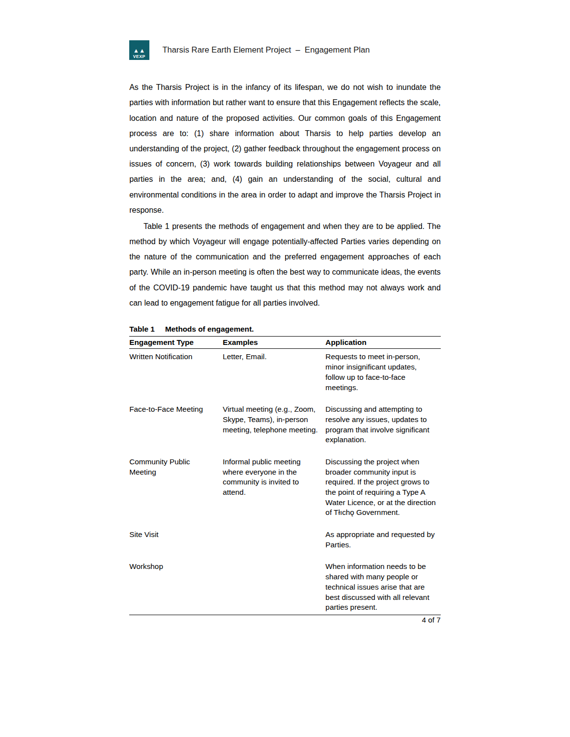▲▲VEXP
Tharsis Rare Earth Element Project – Engagement Plan
As the Tharsis Project is in the infancy of its lifespan, we do not wish to inundate the parties with information but rather want to ensure that this Engagement reflects the scale, location and nature of the proposed activities. Our common goals of this Engagement process are to: (1) share information about Tharsis to help parties develop an understanding of the project, (2) gather feedback throughout the engagement process on issues of concern, (3) work towards building relationships between Voyageur and all parties in the area; and, (4) gain an understanding of the social, cultural and environmental conditions in the area in order to adapt and improve the Tharsis Project in response.
Table 1 presents the methods of engagement and when they are to be applied. The method by which Voyageur will engage potentially-affected Parties varies depending on the nature of the communication and the preferred engagement approaches of each party. While an in-person meeting is often the best way to communicate ideas, the events of the COVID-19 pandemic have taught us that this method may not always work and can lead to engagement fatigue for all parties involved.
Table 1 Methods of engagement.
| Engagement Type | Examples | Application |
| --- | --- | --- |
| Written Notification | Letter, Email. | Requests to meet in-person, minor insignificant updates, follow up to face-to-face meetings. |
| Face-to-Face Meeting | Virtual meeting (e.g., Zoom, Skype, Teams), in-person meeting, telephone meeting. | Discussing and attempting to resolve any issues, updates to program that involve significant explanation. |
| Community Public Meeting | Informal public meeting where everyone in the community is invited to attend. | Discussing the project when broader community input is required. If the project grows to the point of requiring a Type A Water Licence, or at the direction of Tłıchǫ Government. |
| Site Visit | | As appropriate and requested by Parties. |
| Workshop | | When information needs to be shared with many people or technical issues arise that are best discussed with all relevant parties present. |
4 of 7